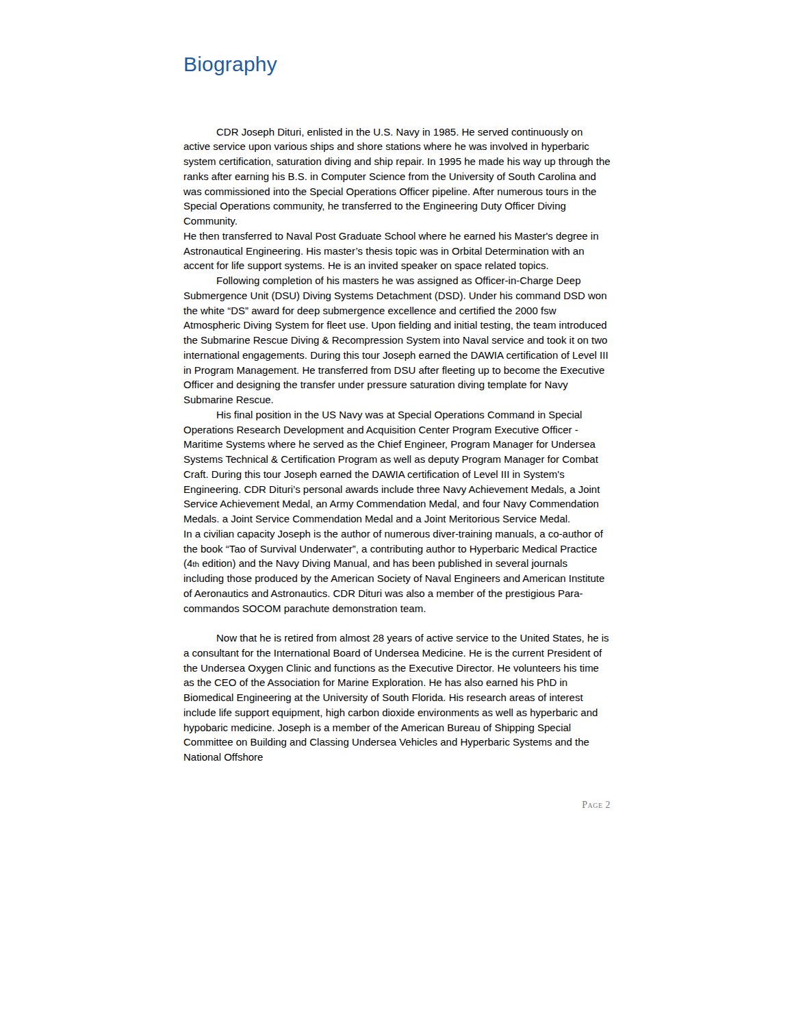Biography
CDR Joseph Dituri, enlisted in the U.S. Navy in 1985. He served continuously on active service upon various ships and shore stations where he was involved in hyperbaric system certification, saturation diving and ship repair. In 1995 he made his way up through the ranks after earning his B.S. in Computer Science from the University of South Carolina and was commissioned into the Special Operations Officer pipeline. After numerous tours in the Special Operations community, he transferred to the Engineering Duty Officer Diving Community.
He then transferred to Naval Post Graduate School where he earned his Master's degree in Astronautical Engineering. His master’s thesis topic was in Orbital Determination with an accent for life support systems. He is an invited speaker on space related topics.
Following completion of his masters he was assigned as Officer-in-Charge Deep Submergence Unit (DSU) Diving Systems Detachment (DSD). Under his command DSD won the white “DS” award for deep submergence excellence and certified the 2000 fsw Atmospheric Diving System for fleet use. Upon fielding and initial testing, the team introduced the Submarine Rescue Diving & Recompression System into Naval service and took it on two international engagements. During this tour Joseph earned the DAWIA certification of Level III in Program Management. He transferred from DSU after fleeting up to become the Executive Officer and designing the transfer under pressure saturation diving template for Navy Submarine Rescue.
His final position in the US Navy was at Special Operations Command in Special Operations Research Development and Acquisition Center Program Executive Officer - Maritime Systems where he served as the Chief Engineer, Program Manager for Undersea Systems Technical & Certification Program as well as deputy Program Manager for Combat Craft. During this tour Joseph earned the DAWIA certification of Level III in System's Engineering. CDR Dituri’s personal awards include three Navy Achievement Medals, a Joint Service Achievement Medal, an Army Commendation Medal, and four Navy Commendation Medals. a Joint Service Commendation Medal and a Joint Meritorious Service Medal.
In a civilian capacity Joseph is the author of numerous diver-training manuals, a co-author of the book “Tao of Survival Underwater”, a contributing author to Hyperbaric Medical Practice (4th edition) and the Navy Diving Manual, and has been published in several journals including those produced by the American Society of Naval Engineers and American Institute of Aeronautics and Astronautics. CDR Dituri was also a member of the prestigious Para-commandos SOCOM parachute demonstration team.
Now that he is retired from almost 28 years of active service to the United States, he is a consultant for the International Board of Undersea Medicine. He is the current President of the Undersea Oxygen Clinic and functions as the Executive Director. He volunteers his time as the CEO of the Association for Marine Exploration. He has also earned his PhD in Biomedical Engineering at the University of South Florida. His research areas of interest include life support equipment, high carbon dioxide environments as well as hyperbaric and hypobaric medicine. Joseph is a member of the American Bureau of Shipping Special Committee on Building and Classing Undersea Vehicles and Hyperbaric Systems and the National Offshore
Page 2